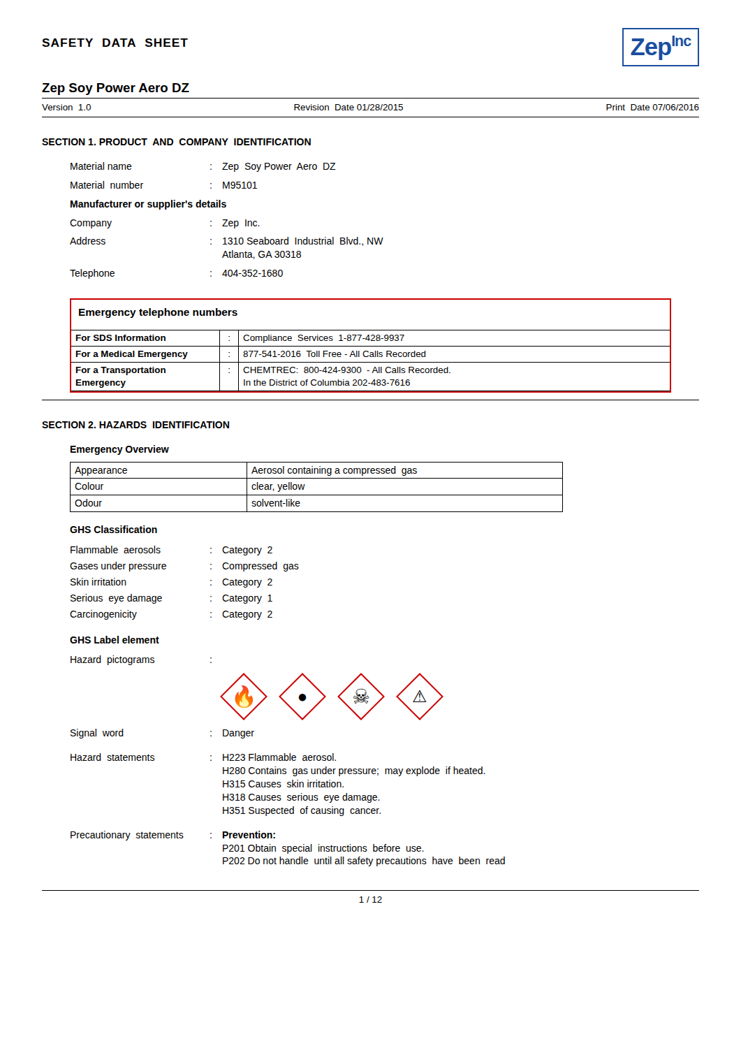SAFETY DATA SHEET
ZepInc
Zep Soy Power Aero DZ
Version 1.0 Revision Date 01/28/2015 Print Date 07/06/2016
SECTION 1. PRODUCT AND COMPANY IDENTIFICATION
| Material name | : | Zep Soy Power Aero DZ |
| Material number | : | M95101 |
| Manufacturer or supplier's details |
| Company | : | Zep Inc. |
| Address | : | 1310 Seaboard Industrial Blvd., NW Atlanta, GA 30318 |
| Telephone | : | 404-352-1680 |
Emergency telephone numbers
| For SDS Information | : | Compliance Services 1-877-428-9937 |
| For a Medical Emergency | : | 877-541-2016 Toll Free - All Calls Recorded |
| For a Transportation Emergency | : | CHEMTREC: 800-424-9300 - All Calls Recorded. In the District of Columbia 202-483-7616 |
SECTION 2. HAZARDS IDENTIFICATION
Emergency Overview
| Appearance | Aerosol containing a compressed gas |
| Colour | clear, yellow |
| Odour | solvent-like |
GHS Classification
| Flammable aerosols | : | Category 2 |
| Gases under pressure | : | Compressed gas |
| Skin irritation | : | Category 2 |
| Serious eye damage | : | Category 1 |
| Carcinogenicity | : | Category 2 |
GHS Label element
| Hazard pictograms | : | |
🔥 ● ☠ ⚠
| Signal word | : | Danger |
| Hazard statements | : | H223 Flammable aerosol. H280 Contains gas under pressure; may explode if heated. H315 Causes skin irritation. H318 Causes serious eye damage. H351 Suspected of causing cancer. |
| Precautionary statements | : | Prevention: P201 Obtain special instructions before use. P202 Do not handle until all safety precautions have been read |
1 / 12